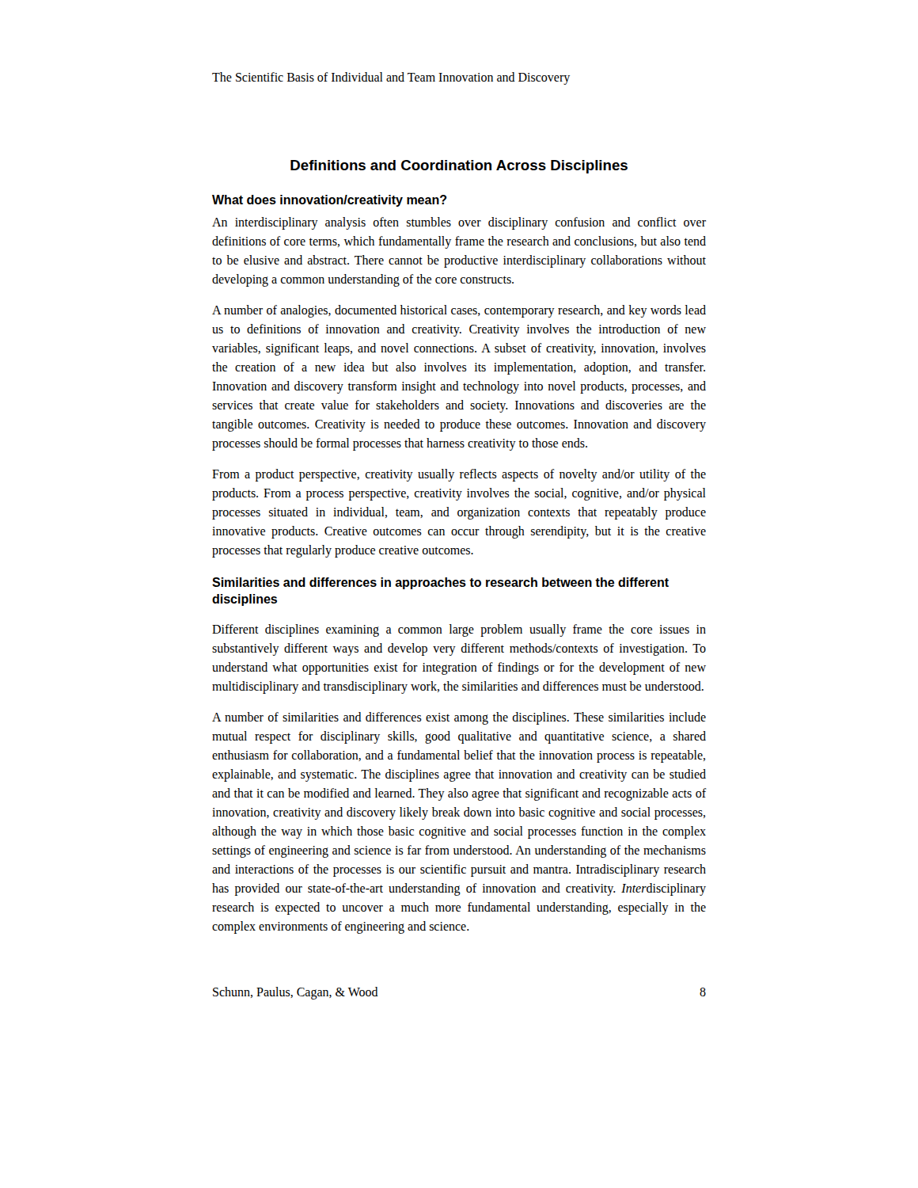The Scientific Basis of Individual and Team Innovation and Discovery
Definitions and Coordination Across Disciplines
What does innovation/creativity mean?
An interdisciplinary analysis often stumbles over disciplinary confusion and conflict over definitions of core terms, which fundamentally frame the research and conclusions, but also tend to be elusive and abstract. There cannot be productive interdisciplinary collaborations without developing a common understanding of the core constructs.
A number of analogies, documented historical cases, contemporary research, and key words lead us to definitions of innovation and creativity. Creativity involves the introduction of new variables, significant leaps, and novel connections. A subset of creativity, innovation, involves the creation of a new idea but also involves its implementation, adoption, and transfer. Innovation and discovery transform insight and technology into novel products, processes, and services that create value for stakeholders and society. Innovations and discoveries are the tangible outcomes. Creativity is needed to produce these outcomes. Innovation and discovery processes should be formal processes that harness creativity to those ends.
From a product perspective, creativity usually reflects aspects of novelty and/or utility of the products. From a process perspective, creativity involves the social, cognitive, and/or physical processes situated in individual, team, and organization contexts that repeatably produce innovative products. Creative outcomes can occur through serendipity, but it is the creative processes that regularly produce creative outcomes.
Similarities and differences in approaches to research between the different disciplines
Different disciplines examining a common large problem usually frame the core issues in substantively different ways and develop very different methods/contexts of investigation. To understand what opportunities exist for integration of findings or for the development of new multidisciplinary and transdisciplinary work, the similarities and differences must be understood.
A number of similarities and differences exist among the disciplines. These similarities include mutual respect for disciplinary skills, good qualitative and quantitative science, a shared enthusiasm for collaboration, and a fundamental belief that the innovation process is repeatable, explainable, and systematic. The disciplines agree that innovation and creativity can be studied and that it can be modified and learned. They also agree that significant and recognizable acts of innovation, creativity and discovery likely break down into basic cognitive and social processes, although the way in which those basic cognitive and social processes function in the complex settings of engineering and science is far from understood. An understanding of the mechanisms and interactions of the processes is our scientific pursuit and mantra. Intradisciplinary research has provided our state-of-the-art understanding of innovation and creativity. Interdisciplinary research is expected to uncover a much more fundamental understanding, especially in the complex environments of engineering and science.
Schunn, Paulus, Cagan, & Wood
8